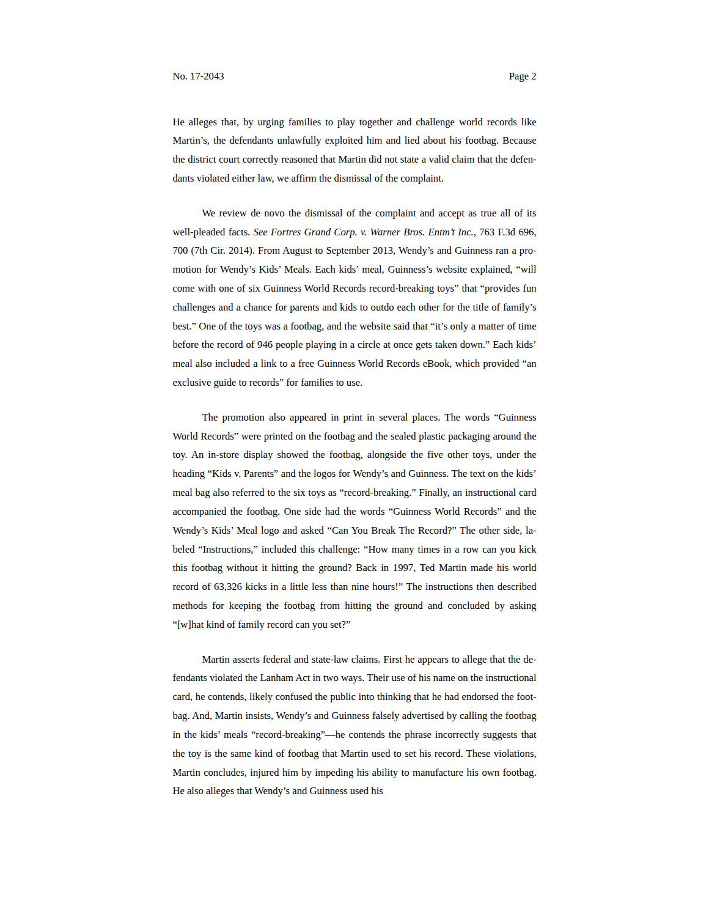No. 17-2043 Page 2
He alleges that, by urging families to play together and challenge world records like Martin’s, the defendants unlawfully exploited him and lied about his footbag. Because the district court correctly reasoned that Martin did not state a valid claim that the defendants violated either law, we affirm the dismissal of the complaint.
We review de novo the dismissal of the complaint and accept as true all of its well-pleaded facts. See Fortres Grand Corp. v. Warner Bros. Entm’t Inc., 763 F.3d 696, 700 (7th Cir. 2014). From August to September 2013, Wendy’s and Guinness ran a promotion for Wendy’s Kids’ Meals. Each kids’ meal, Guinness’s website explained, “will come with one of six Guinness World Records record-breaking toys” that “provides fun challenges and a chance for parents and kids to outdo each other for the title of family’s best.” One of the toys was a footbag, and the website said that “it’s only a matter of time before the record of 946 people playing in a circle at once gets taken down.” Each kids’ meal also included a link to a free Guinness World Records eBook, which provided “an exclusive guide to records” for families to use.
The promotion also appeared in print in several places. The words “Guinness World Records” were printed on the footbag and the sealed plastic packaging around the toy. An in-store display showed the footbag, alongside the five other toys, under the heading “Kids v. Parents” and the logos for Wendy’s and Guinness. The text on the kids’ meal bag also referred to the six toys as “record-breaking.” Finally, an instructional card accompanied the footbag. One side had the words “Guinness World Records” and the Wendy’s Kids’ Meal logo and asked “Can You Break The Record?” The other side, labeled “Instructions,” included this challenge: “How many times in a row can you kick this footbag without it hitting the ground? Back in 1997, Ted Martin made his world record of 63,326 kicks in a little less than nine hours!” The instructions then described methods for keeping the footbag from hitting the ground and concluded by asking “[w]hat kind of family record can you set?”
Martin asserts federal and state-law claims. First he appears to allege that the defendants violated the Lanham Act in two ways. Their use of his name on the instructional card, he contends, likely confused the public into thinking that he had endorsed the footbag. And, Martin insists, Wendy’s and Guinness falsely advertised by calling the footbag in the kids’ meals “record-breaking”—he contends the phrase incorrectly suggests that the toy is the same kind of footbag that Martin used to set his record. These violations, Martin concludes, injured him by impeding his ability to manufacture his own footbag. He also alleges that Wendy’s and Guinness used his